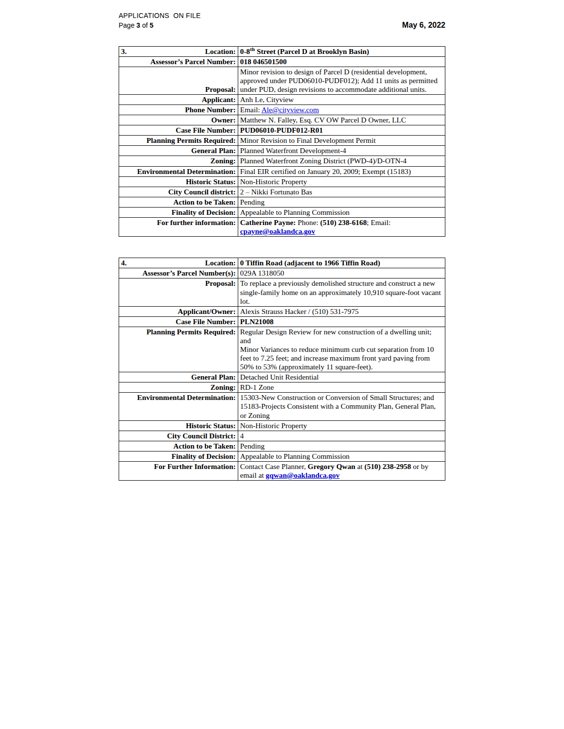APPLICATIONS ON FILE
Page 3 of 5
May 6, 2022
| 3. Location: | 0-8 th Street (Parcel D at Brooklyn Basin) |
| Assessor’s Parcel Number: | 018 046501500 |
| Proposal: | Minor revision to design of Parcel D (residential development, approved under PUD06010-PUDF012); Add 11 units as permitted under PUD, design revisions to accommodate additional units. |
| Applicant: | Anh Le, Cityview |
| Phone Number: | Email: Ale@cityview.com |
| Owner: | Matthew N. Falley, Esq. CV OW Parcel D Owner, LLC |
| Case File Number: | PUD06010-PUDF012-R01 |
| Planning Permits Required: | Minor Revision to Final Development Permit |
| General Plan: | Planned Waterfront Development-4 |
| Zoning: | Planned Waterfront Zoning District (PWD-4)/D-OTN-4 |
| Environmental Determination: | Final EIR certified on January 20, 2009; Exempt (15183) |
| Historic Status: | Non-Historic Property |
| City Council district: | 2 – Nikki Fortunato Bas |
| Action to be Taken: | Pending |
| Finality of Decision: | Appealable to Planning Commission |
| For further information: | Catherine Payne: Phone: (510) 238-6168 ; Email: cpayne@oaklandca.gov |
| 4. Location: | 0 Tiffin Road (adjacent to 1966 Tiffin Road) |
| Assessor’s Parcel Number(s): | 029A 1318050 |
| Proposal: | To replace a previously demolished structure and construct a new single-family home on an approximately 10,910 square-foot vacant lot. |
| Applicant/Owner: | Alexis Strauss Hacker / (510) 531-7975 |
| Case File Number: | PLN21008 |
| Planning Permits Required: | Regular Design Review for new construction of a dwelling unit; and Minor Variances to reduce minimum curb cut separation from 10 feet to 7.25 feet; and increase maximum front yard paving from 50% to 53% (approximately 11 square-feet). |
| General Plan: | Detached Unit Residential |
| Zoning: | RD-1 Zone |
| Environmental Determination: | 15303-New Construction or Conversion of Small Structures; and 15183-Projects Consistent with a Community Plan, General Plan, or Zoning |
| Historic Status: | Non-Historic Property |
| City Council District: | 4 |
| Action to be Taken: | Pending |
| Finality of Decision: | Appealable to Planning Commission |
| For Further Information: | Contact Case Planner, Gregory Qwan at (510) 238-2958 or by email at gqwan@oaklandca.gov |